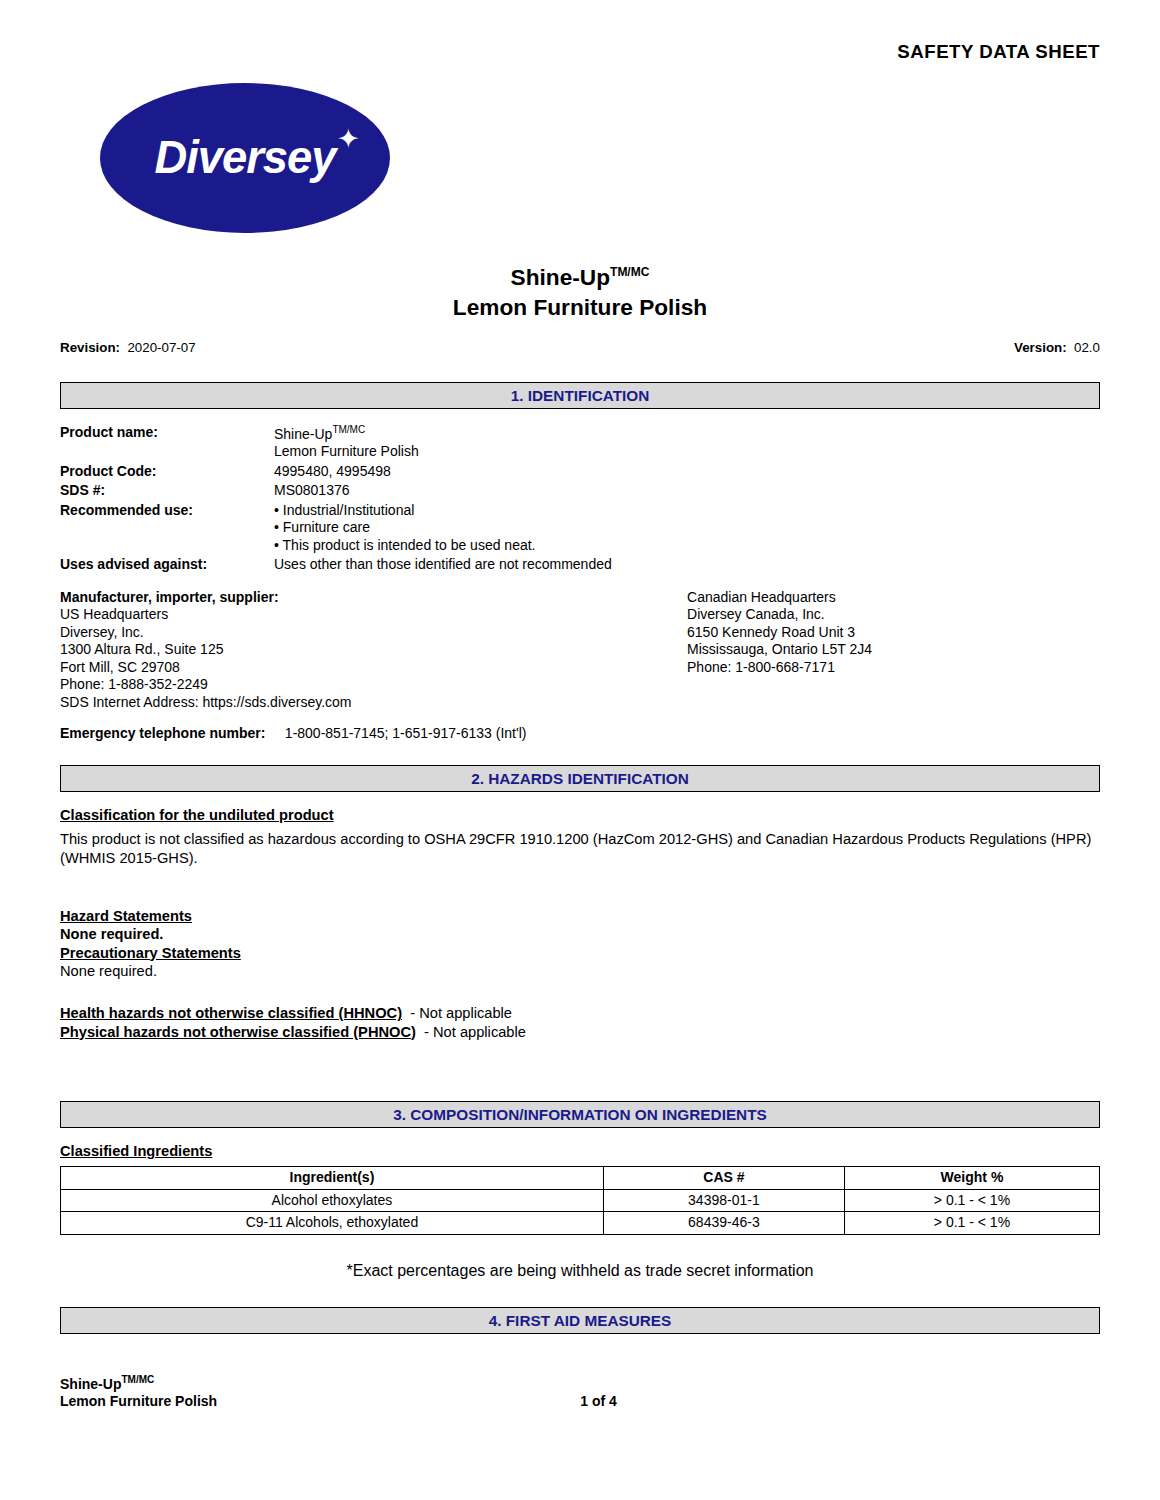SAFETY DATA SHEET
Diversey TM ✦
Shine-UpTM/MC
Lemon Furniture Polish
Revision: 2020-07-07 Version: 02.0
1. IDENTIFICATION
| Product name: | Shine-Up TM/MC Lemon Furniture Polish |
| Product Code: | 4995480, 4995498 |
| SDS #: | MS0801376 |
| Recommended use: | Industrial/Institutional Furniture care This product is intended to be used neat. |
| Uses advised against: | Uses other than those identified are not recommended |
| Manufacturer, importer, supplier: US Headquarters Diversey, Inc. 1300 Altura Rd., Suite 125 Fort Mill, SC 29708 Phone: 1-888-352-2249 SDS Internet Address: https://sds.diversey.com | Canadian Headquarters Diversey Canada, Inc. 6150 Kennedy Road Unit 3 Mississauga, Ontario L5T 2J4 Phone: 1-800-668-7171 |
Emergency telephone number: 1-800-851-7145; 1-651-917-6133 (Int'l)
2. HAZARDS IDENTIFICATION
Classification for the undiluted product
This product is not classified as hazardous according to OSHA 29CFR 1910.1200 (HazCom 2012-GHS) and Canadian Hazardous Products Regulations (HPR) (WHMIS 2015-GHS).
Hazard Statements
None required.
Precautionary Statements
None required.
Health hazards not otherwise classified (HHNOC) - Not applicable
Physical hazards not otherwise classified (PHNOC) - Not applicable
3. COMPOSITION/INFORMATION ON INGREDIENTS
Classified Ingredients
| Ingredient(s) | CAS # | Weight % |
| --- | --- | --- |
| Alcohol ethoxylates | 34398-01-1 | > 0.1 - < 1% |
| C9-11 Alcohols, ethoxylated | 68439-46-3 | > 0.1 - < 1% |
*Exact percentages are being withheld as trade secret information
4. FIRST AID MEASURES
Shine-UpTM/MC
Lemon Furniture Polish
1 of 4